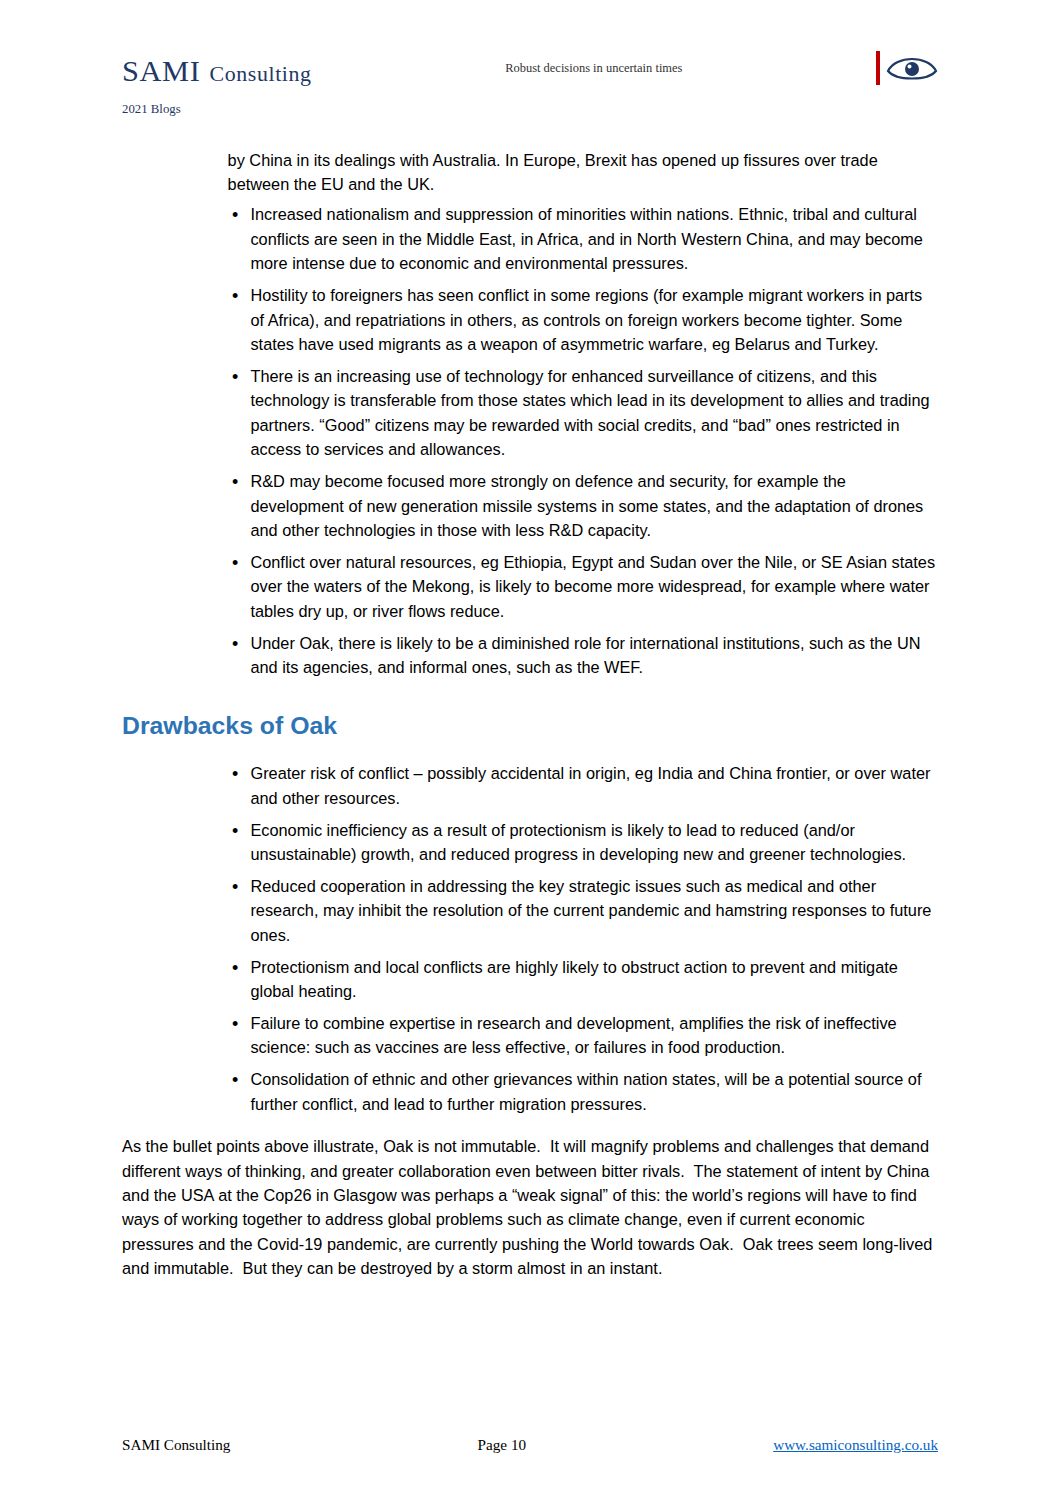SAMI Consulting
Robust decisions in uncertain times
2021 Blogs
by China in its dealings with Australia. In Europe, Brexit has opened up fissures over trade between the EU and the UK.
Increased nationalism and suppression of minorities within nations. Ethnic, tribal and cultural conflicts are seen in the Middle East, in Africa, and in North Western China, and may become more intense due to economic and environmental pressures.
Hostility to foreigners has seen conflict in some regions (for example migrant workers in parts of Africa), and repatriations in others, as controls on foreign workers become tighter. Some states have used migrants as a weapon of asymmetric warfare, eg Belarus and Turkey.
There is an increasing use of technology for enhanced surveillance of citizens, and this technology is transferable from those states which lead in its development to allies and trading partners. “Good” citizens may be rewarded with social credits, and “bad” ones restricted in access to services and allowances.
R&D may become focused more strongly on defence and security, for example the development of new generation missile systems in some states, and the adaptation of drones and other technologies in those with less R&D capacity.
Conflict over natural resources, eg Ethiopia, Egypt and Sudan over the Nile, or SE Asian states over the waters of the Mekong, is likely to become more widespread, for example where water tables dry up, or river flows reduce.
Under Oak, there is likely to be a diminished role for international institutions, such as the UN and its agencies, and informal ones, such as the WEF.
Drawbacks of Oak
Greater risk of conflict – possibly accidental in origin, eg India and China frontier, or over water and other resources.
Economic inefficiency as a result of protectionism is likely to lead to reduced (and/or unsustainable) growth, and reduced progress in developing new and greener technologies.
Reduced cooperation in addressing the key strategic issues such as medical and other research, may inhibit the resolution of the current pandemic and hamstring responses to future ones.
Protectionism and local conflicts are highly likely to obstruct action to prevent and mitigate global heating.
Failure to combine expertise in research and development, amplifies the risk of ineffective science: such as vaccines are less effective, or failures in food production.
Consolidation of ethnic and other grievances within nation states, will be a potential source of further conflict, and lead to further migration pressures.
As the bullet points above illustrate, Oak is not immutable. It will magnify problems and challenges that demand different ways of thinking, and greater collaboration even between bitter rivals. The statement of intent by China and the USA at the Cop26 in Glasgow was perhaps a “weak signal” of this: the world’s regions will have to find ways of working together to address global problems such as climate change, even if current economic pressures and the Covid-19 pandemic, are currently pushing the World towards Oak. Oak trees seem long-lived and immutable. But they can be destroyed by a storm almost in an instant.
SAMI Consulting
Page 10
www.samiconsulting.co.uk